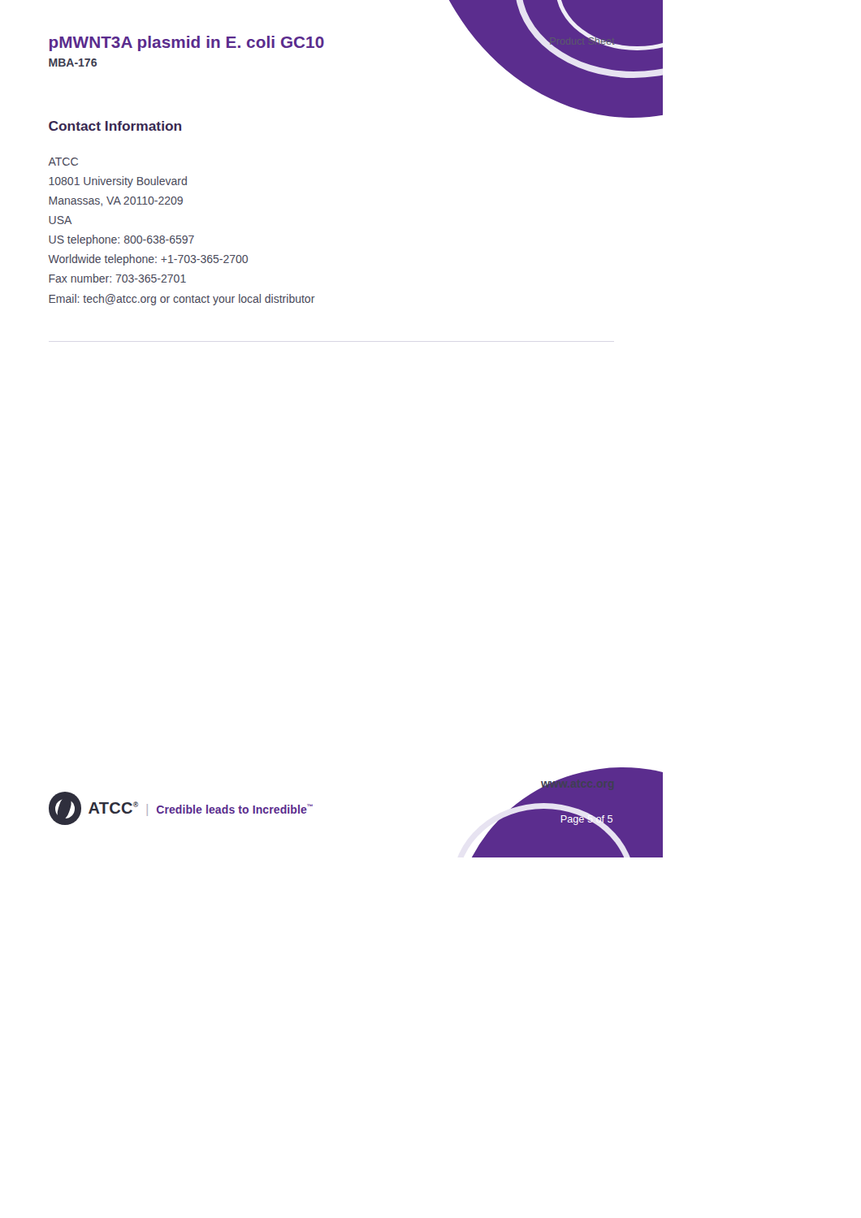pMWNT3A plasmid in E. coli GC10
MBA-176
Product Sheet
Contact Information
ATCC
10801 University Boulevard
Manassas, VA 20110-2209
USA
US telephone: 800-638-6597
Worldwide telephone: +1-703-365-2700
Fax number: 703-365-2701
Email: tech@atcc.org or contact your local distributor
ATCC® | Credible leads to Incredible™
www.atcc.org
Page 5 of 5